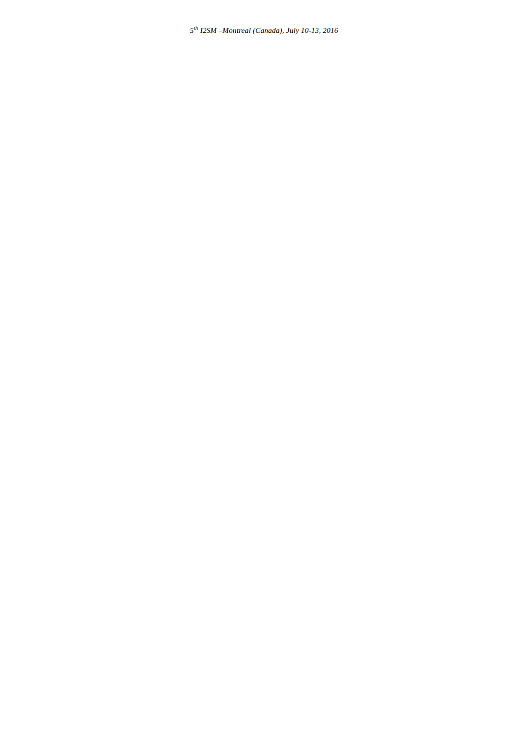5th I2SM –Montreal (Canada), July 10-13, 2016